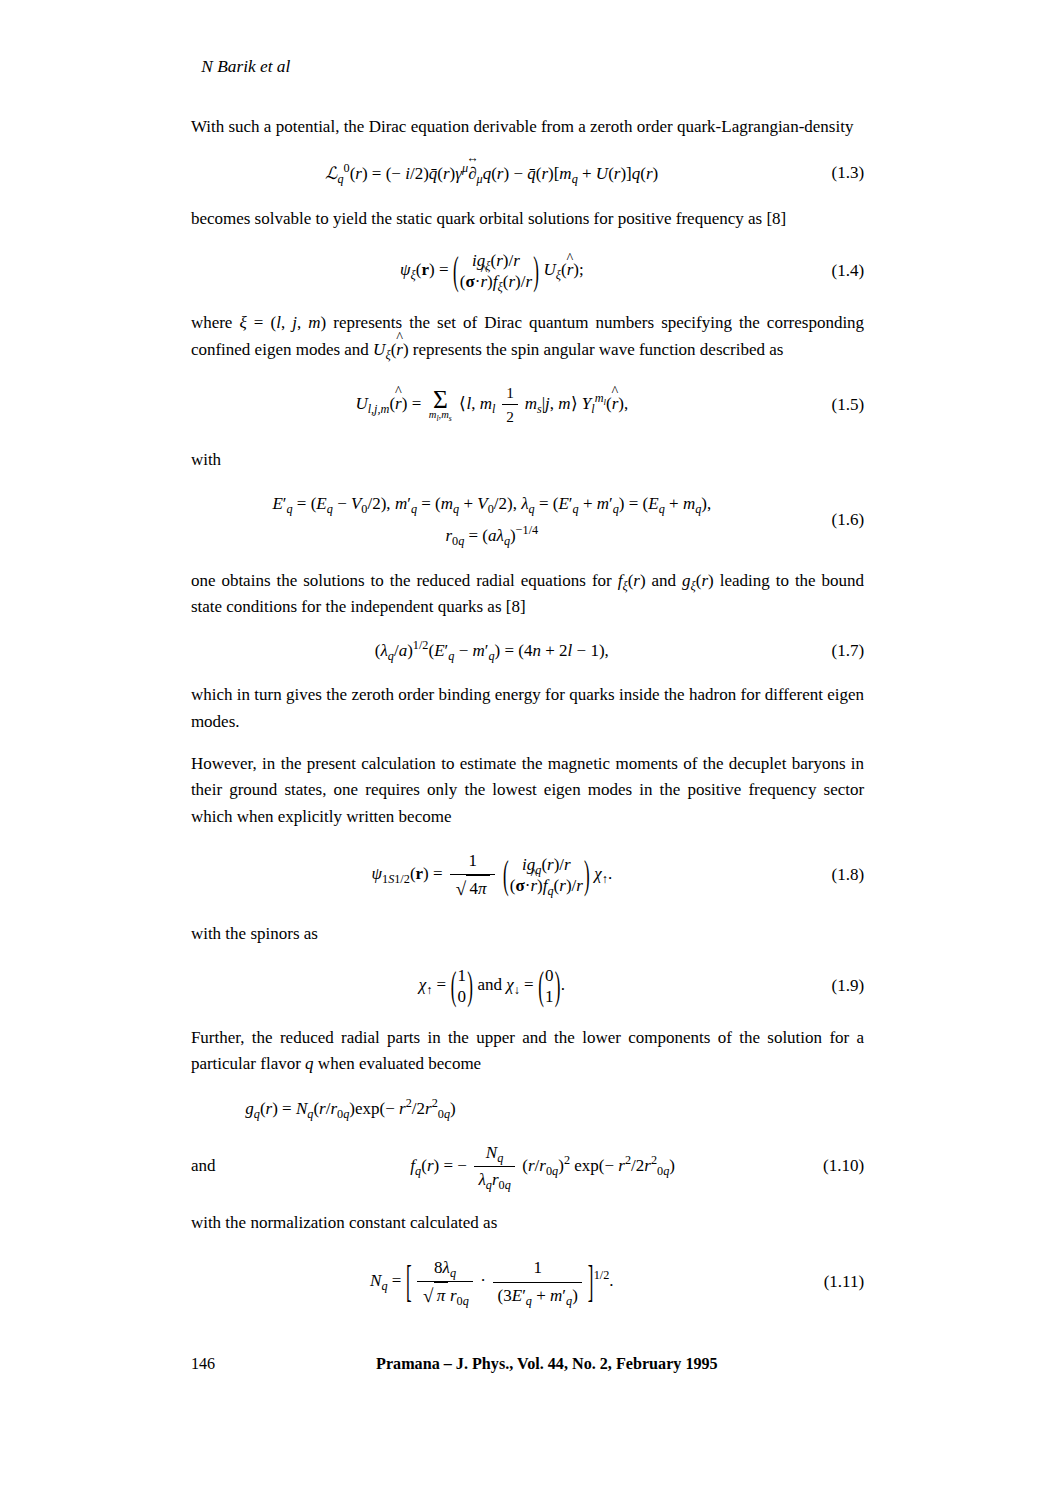N Barik et al
With such a potential, the Dirac equation derivable from a zeroth order quark-Lagrangian-density
ℒq0(r) = (− i/2)q̄(r)γμ∂μq(r) − q̄(r)[mq + U(r)]q(r)
(1.3)
becomes solvable to yield the static quark orbital solutions for positive frequency as [8]
ψξ(r) = igξ(r)/r (σ·r)fξ(r)/r Uξ(r);
(1.4)
where ξ = (l, j, m) represents the set of Dirac quantum numbers specifying the corresponding confined eigen modes and Uξ(r) represents the spin angular wave function described as
Ul,j,m(r) = Σml,ms ⟨l, ml 12 ms|j, m⟩ Ylml(r),
(1.5)
with
E′q = (Eq − V0/2), m′q = (mq + V0/2), λq = (E′q + m′q) = (Eq + mq),
r0q = (aλq)−1/4
(1.6)
one obtains the solutions to the reduced radial equations for fξ(r) and gξ(r) leading to the bound state conditions for the independent quarks as [8]
(λq/a)1/2(E′q − m′q) = (4n + 2l − 1),
(1.7)
which in turn gives the zeroth order binding energy for quarks inside the hadron for different eigen modes.
However, in the present calculation to estimate the magnetic moments of the decuplet baryons in their ground states, one requires only the lowest eigen modes in the positive frequency sector which when explicitly written become
ψ1S1/2(r) = 1 4π igq(r)/r (σ·r)fq(r)/r χ↑.
(1.8)
with the spinors as
χ↑ = 10 and χ↓ = 01 .
(1.9)
Further, the reduced radial parts in the upper and the lower components of the solution for a particular flavor q when evaluated become
gq(r) = Nq(r/r0q)exp(− r2/2r20q)
and
fq(r) = − Nq λqr0q (r/r0q)2 exp(− r2/2r20q)
(1.10)
with the normalization constant calculated as
Nq = 8λq πr0q · 1 (3E′q + m′q) 1/2.
(1.11)
146 Pramana – J. Phys., Vol. 44, No. 2, February 1995